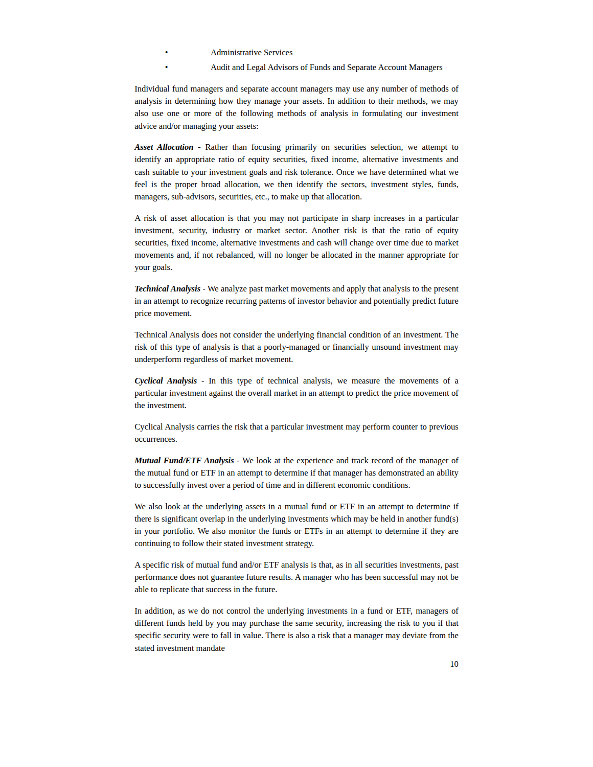Administrative Services
Audit and Legal Advisors of Funds and Separate Account Managers
Individual fund managers and separate account managers may use any number of methods of analysis in determining how they manage your assets. In addition to their methods, we may also use one or more of the following methods of analysis in formulating our investment advice and/or managing your assets:
Asset Allocation - Rather than focusing primarily on securities selection, we attempt to identify an appropriate ratio of equity securities, fixed income, alternative investments and cash suitable to your investment goals and risk tolerance. Once we have determined what we feel is the proper broad allocation, we then identify the sectors, investment styles, funds, managers, sub-advisors, securities, etc., to make up that allocation.
A risk of asset allocation is that you may not participate in sharp increases in a particular investment, security, industry or market sector. Another risk is that the ratio of equity securities, fixed income, alternative investments and cash will change over time due to market movements and, if not rebalanced, will no longer be allocated in the manner appropriate for your goals.
Technical Analysis - We analyze past market movements and apply that analysis to the present in an attempt to recognize recurring patterns of investor behavior and potentially predict future price movement.
Technical Analysis does not consider the underlying financial condition of an investment. The risk of this type of analysis is that a poorly-managed or financially unsound investment may underperform regardless of market movement.
Cyclical Analysis - In this type of technical analysis, we measure the movements of a particular investment against the overall market in an attempt to predict the price movement of the investment.
Cyclical Analysis carries the risk that a particular investment may perform counter to previous occurrences.
Mutual Fund/ETF Analysis - We look at the experience and track record of the manager of the mutual fund or ETF in an attempt to determine if that manager has demonstrated an ability to successfully invest over a period of time and in different economic conditions.
We also look at the underlying assets in a mutual fund or ETF in an attempt to determine if there is significant overlap in the underlying investments which may be held in another fund(s) in your portfolio. We also monitor the funds or ETFs in an attempt to determine if they are continuing to follow their stated investment strategy.
A specific risk of mutual fund and/or ETF analysis is that, as in all securities investments, past performance does not guarantee future results. A manager who has been successful may not be able to replicate that success in the future.
In addition, as we do not control the underlying investments in a fund or ETF, managers of different funds held by you may purchase the same security, increasing the risk to you if that specific security were to fall in value. There is also a risk that a manager may deviate from the stated investment mandate
10